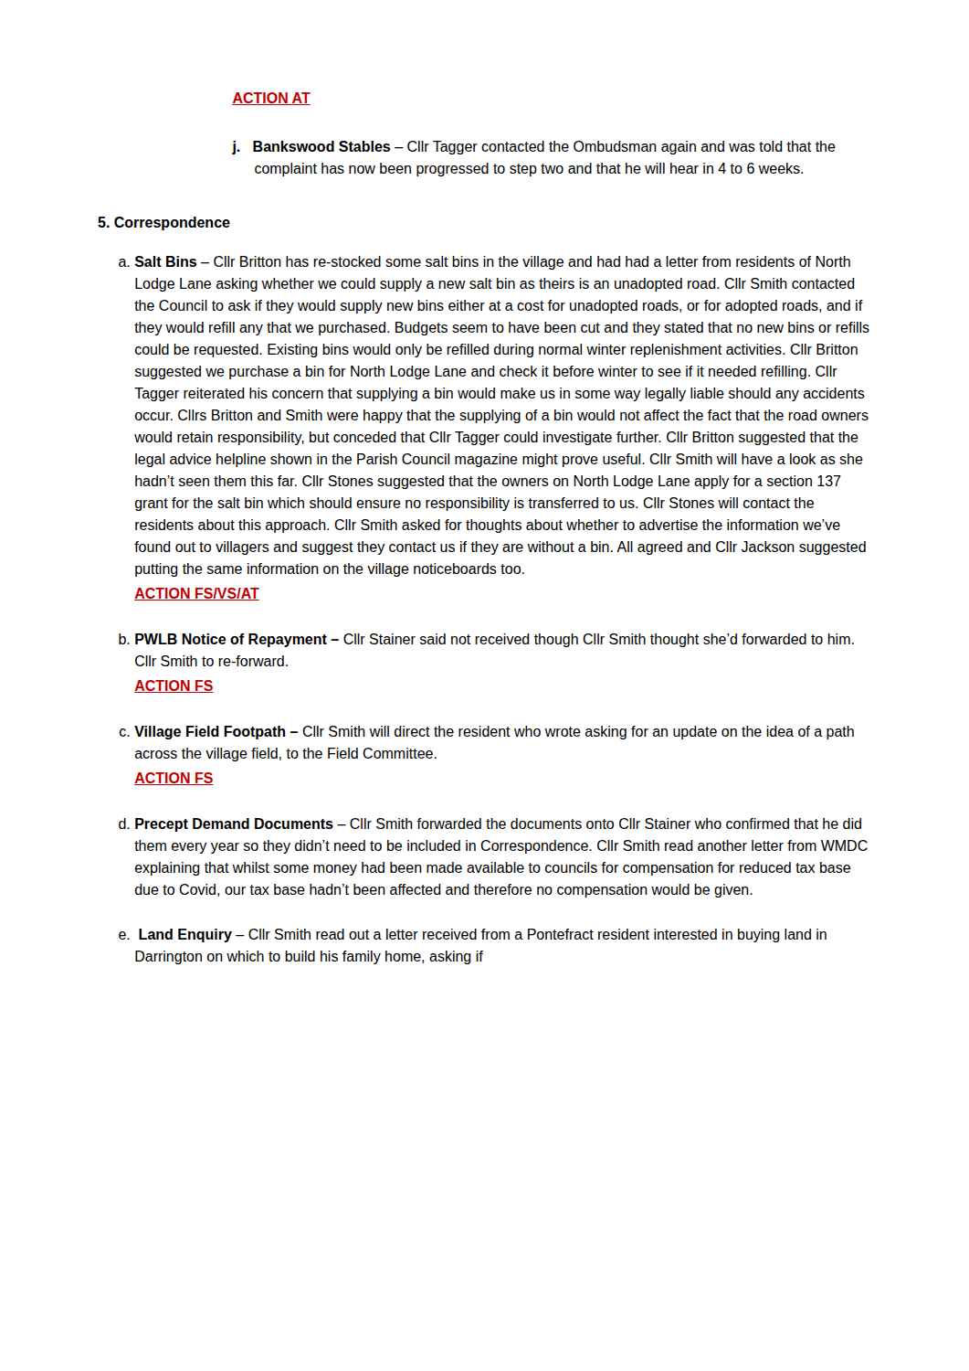ACTION AT
j. Bankswood Stables – Cllr Tagger contacted the Ombudsman again and was told that the complaint has now been progressed to step two and that he will hear in 4 to 6 weeks.
Correspondence
Salt Bins – Cllr Britton has re-stocked some salt bins in the village and had had a letter from residents of North Lodge Lane asking whether we could supply a new salt bin as theirs is an unadopted road. Cllr Smith contacted the Council to ask if they would supply new bins either at a cost for unadopted roads, or for adopted roads, and if they would refill any that we purchased. Budgets seem to have been cut and they stated that no new bins or refills could be requested. Existing bins would only be refilled during normal winter replenishment activities. Cllr Britton suggested we purchase a bin for North Lodge Lane and check it before winter to see if it needed refilling. Cllr Tagger reiterated his concern that supplying a bin would make us in some way legally liable should any accidents occur. Cllrs Britton and Smith were happy that the supplying of a bin would not affect the fact that the road owners would retain responsibility, but conceded that Cllr Tagger could investigate further. Cllr Britton suggested that the legal advice helpline shown in the Parish Council magazine might prove useful. Cllr Smith will have a look as she hadn’t seen them this far. Cllr Stones suggested that the owners on North Lodge Lane apply for a section 137 grant for the salt bin which should ensure no responsibility is transferred to us. Cllr Stones will contact the residents about this approach. Cllr Smith asked for thoughts about whether to advertise the information we’ve found out to villagers and suggest they contact us if they are without a bin. All agreed and Cllr Jackson suggested putting the same information on the village noticeboards too.
ACTION FS/VS/AT
PWLB Notice of Repayment – Cllr Stainer said not received though Cllr Smith thought she’d forwarded to him. Cllr Smith to re-forward.
ACTION FS
Village Field Footpath – Cllr Smith will direct the resident who wrote asking for an update on the idea of a path across the village field, to the Field Committee.
ACTION FS
Precept Demand Documents – Cllr Smith forwarded the documents onto Cllr Stainer who confirmed that he did them every year so they didn’t need to be included in Correspondence. Cllr Smith read another letter from WMDC explaining that whilst some money had been made available to councils for compensation for reduced tax base due to Covid, our tax base hadn’t been affected and therefore no compensation would be given.
Land Enquiry – Cllr Smith read out a letter received from a Pontefract resident interested in buying land in Darrington on which to build his family home, asking if